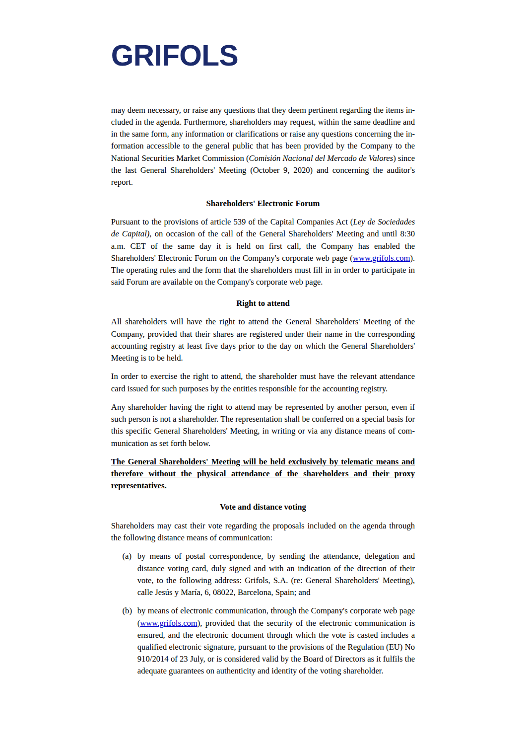GRIFOLS
may deem necessary, or raise any questions that they deem pertinent regarding the items included in the agenda. Furthermore, shareholders may request, within the same deadline and in the same form, any information or clarifications or raise any questions concerning the information accessible to the general public that has been provided by the Company to the National Securities Market Commission (Comisión Nacional del Mercado de Valores) since the last General Shareholders' Meeting (October 9, 2020) and concerning the auditor's report.
Shareholders' Electronic Forum
Pursuant to the provisions of article 539 of the Capital Companies Act (Ley de Sociedades de Capital), on occasion of the call of the General Shareholders' Meeting and until 8:30 a.m. CET of the same day it is held on first call, the Company has enabled the Shareholders' Electronic Forum on the Company's corporate web page (www.grifols.com). The operating rules and the form that the shareholders must fill in in order to participate in said Forum are available on the Company's corporate web page.
Right to attend
All shareholders will have the right to attend the General Shareholders' Meeting of the Company, provided that their shares are registered under their name in the corresponding accounting registry at least five days prior to the day on which the General Shareholders' Meeting is to be held.
In order to exercise the right to attend, the shareholder must have the relevant attendance card issued for such purposes by the entities responsible for the accounting registry.
Any shareholder having the right to attend may be represented by another person, even if such person is not a shareholder. The representation shall be conferred on a special basis for this specific General Shareholders' Meeting, in writing or via any distance means of communication as set forth below.
The General Shareholders' Meeting will be held exclusively by telematic means and therefore without the physical attendance of the shareholders and their proxy representatives.
Vote and distance voting
Shareholders may cast their vote regarding the proposals included on the agenda through the following distance means of communication:
(a) by means of postal correspondence, by sending the attendance, delegation and distance voting card, duly signed and with an indication of the direction of their vote, to the following address: Grifols, S.A. (re: General Shareholders' Meeting), calle Jesús y María, 6, 08022, Barcelona, Spain; and
(b) by means of electronic communication, through the Company's corporate web page (www.grifols.com), provided that the security of the electronic communication is ensured, and the electronic document through which the vote is casted includes a qualified electronic signature, pursuant to the provisions of the Regulation (EU) No 910/2014 of 23 July, or is considered valid by the Board of Directors as it fulfils the adequate guarantees on authenticity and identity of the voting shareholder.